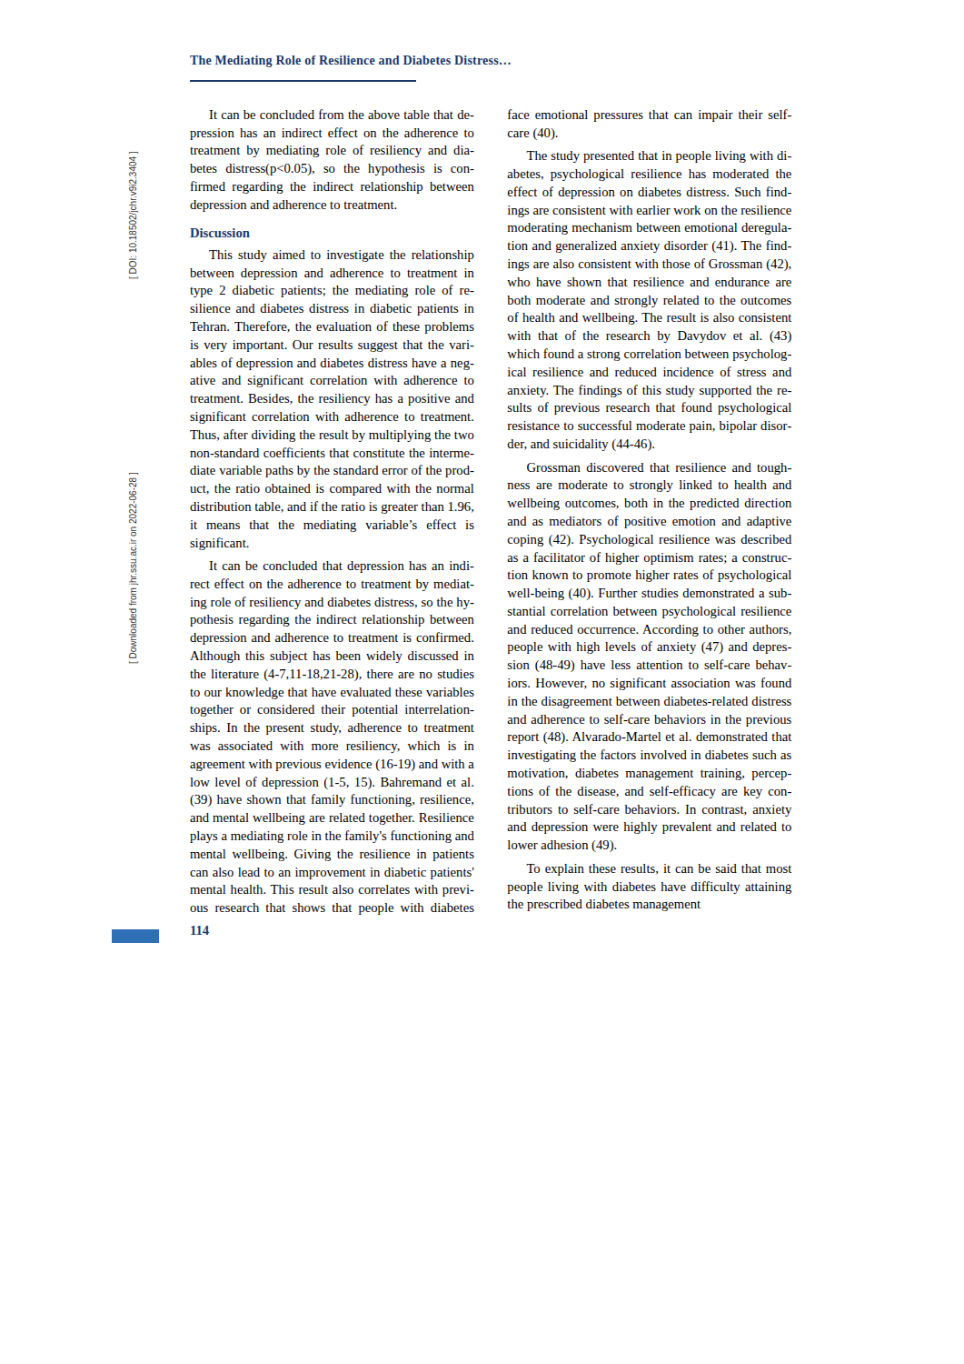The Mediating Role of Resilience and Diabetes Distress…
It can be concluded from the above table that depression has an indirect effect on the adherence to treatment by mediating role of resiliency and diabetes distress(p<0.05), so the hypothesis is confirmed regarding the indirect relationship between depression and adherence to treatment.
Discussion
This study aimed to investigate the relationship between depression and adherence to treatment in type 2 diabetic patients; the mediating role of resilience and diabetes distress in diabetic patients in Tehran. Therefore, the evaluation of these problems is very important. Our results suggest that the variables of depression and diabetes distress have a negative and significant correlation with adherence to treatment. Besides, the resiliency has a positive and significant correlation with adherence to treatment. Thus, after dividing the result by multiplying the two non-standard coefficients that constitute the intermediate variable paths by the standard error of the product, the ratio obtained is compared with the normal distribution table, and if the ratio is greater than 1.96, it means that the mediating variable’s effect is significant.
It can be concluded that depression has an indirect effect on the adherence to treatment by mediating role of resiliency and diabetes distress, so the hypothesis regarding the indirect relationship between depression and adherence to treatment is confirmed. Although this subject has been widely discussed in the literature (4-7,11-18,21-28), there are no studies to our knowledge that have evaluated these variables together or considered their potential interrelationships. In the present study, adherence to treatment was associated with more resiliency, which is in agreement with previous evidence (16-19) and with a low level of depression (1-5, 15). Bahremand et al. (39) have shown that family functioning, resilience, and mental wellbeing are related together. Resilience plays a mediating role in the family's functioning and mental wellbeing. Giving the resilience in patients can also lead to an improvement in diabetic patients' mental health. This result also correlates with previous research that shows that people with diabetes face emotional pressures that can impair their self-care (40).
The study presented that in people living with diabetes, psychological resilience has moderated the effect of depression on diabetes distress. Such findings are consistent with earlier work on the resilience moderating mechanism between emotional deregulation and generalized anxiety disorder (41). The findings are also consistent with those of Grossman (42), who have shown that resilience and endurance are both moderate and strongly related to the outcomes of health and wellbeing. The result is also consistent with that of the research by Davydov et al. (43) which found a strong correlation between psychological resilience and reduced incidence of stress and anxiety. The findings of this study supported the results of previous research that found psychological resistance to successful moderate pain, bipolar disorder, and suicidality (44-46).
Grossman discovered that resilience and toughness are moderate to strongly linked to health and wellbeing outcomes, both in the predicted direction and as mediators of positive emotion and adaptive coping (42). Psychological resilience was described as a facilitator of higher optimism rates; a construction known to promote higher rates of psychological well-being (40). Further studies demonstrated a substantial correlation between psychological resilience and reduced occurrence. According to other authors, people with high levels of anxiety (47) and depression (48-49) have less attention to self-care behaviors. However, no significant association was found in the disagreement between diabetes-related distress and adherence to self-care behaviors in the previous report (48). Alvarado-Martel et al. demonstrated that investigating the factors involved in diabetes such as motivation, diabetes management training, perceptions of the disease, and self-efficacy are key contributors to self-care behaviors. In contrast, anxiety and depression were highly prevalent and related to lower adhesion (49).
To explain these results, it can be said that most people living with diabetes have difficulty attaining the prescribed diabetes management
[ DOI: 10.18502/jchr.v9i2.3404 ]
[ Downloaded from jhr.ssu.ac.ir on 2022-06-28 ]
114